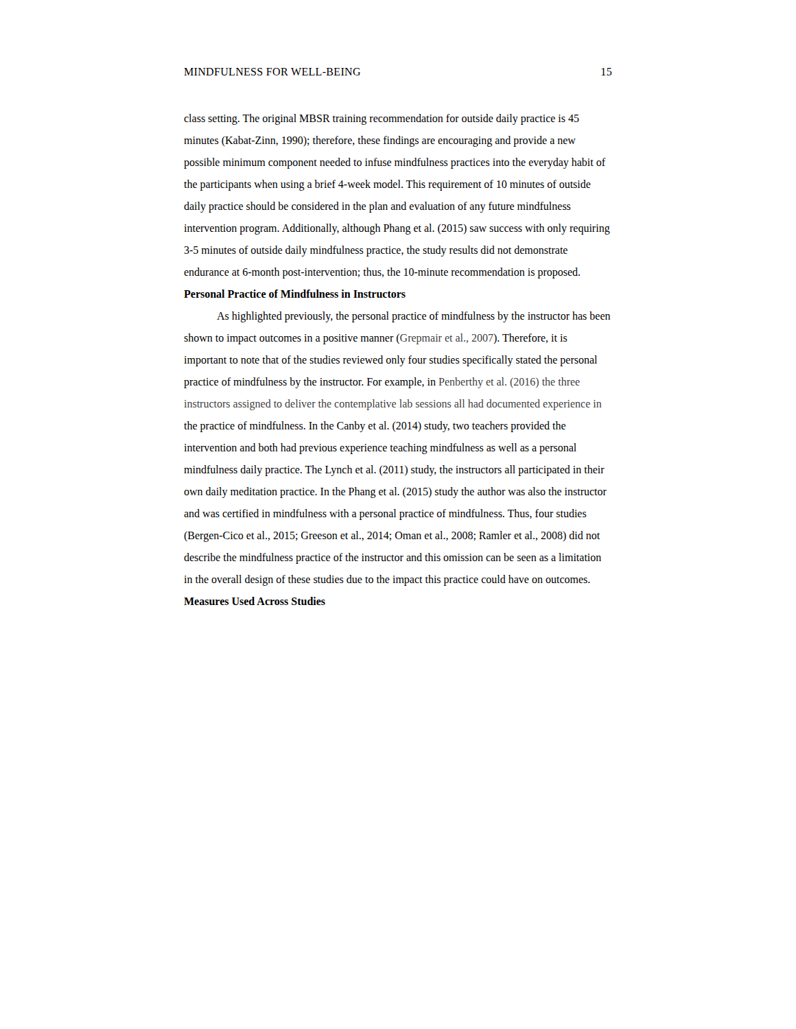Mindfulness for Well-Being 15
class setting. The original MBSR training recommendation for outside daily practice is 45 minutes (Kabat-Zinn, 1990); therefore, these findings are encouraging and provide a new possible minimum component needed to infuse mindfulness practices into the everyday habit of the participants when using a brief 4-week model. This requirement of 10 minutes of outside daily practice should be considered in the plan and evaluation of any future mindfulness intervention program. Additionally, although Phang et al. (2015) saw success with only requiring 3-5 minutes of outside daily mindfulness practice, the study results did not demonstrate endurance at 6-month post-intervention; thus, the 10-minute recommendation is proposed.
Personal Practice of Mindfulness in Instructors
As highlighted previously, the personal practice of mindfulness by the instructor has been shown to impact outcomes in a positive manner (Grepmair et al., 2007). Therefore, it is important to note that of the studies reviewed only four studies specifically stated the personal practice of mindfulness by the instructor. For example, in Penberthy et al. (2016) the three instructors assigned to deliver the contemplative lab sessions all had documented experience in the practice of mindfulness. In the Canby et al. (2014) study, two teachers provided the intervention and both had previous experience teaching mindfulness as well as a personal mindfulness daily practice. The Lynch et al. (2011) study, the instructors all participated in their own daily meditation practice. In the Phang et al. (2015) study the author was also the instructor and was certified in mindfulness with a personal practice of mindfulness. Thus, four studies (Bergen-Cico et al., 2015; Greeson et al., 2014; Oman et al., 2008; Ramler et al., 2008) did not describe the mindfulness practice of the instructor and this omission can be seen as a limitation in the overall design of these studies due to the impact this practice could have on outcomes.
Measures Used Across Studies